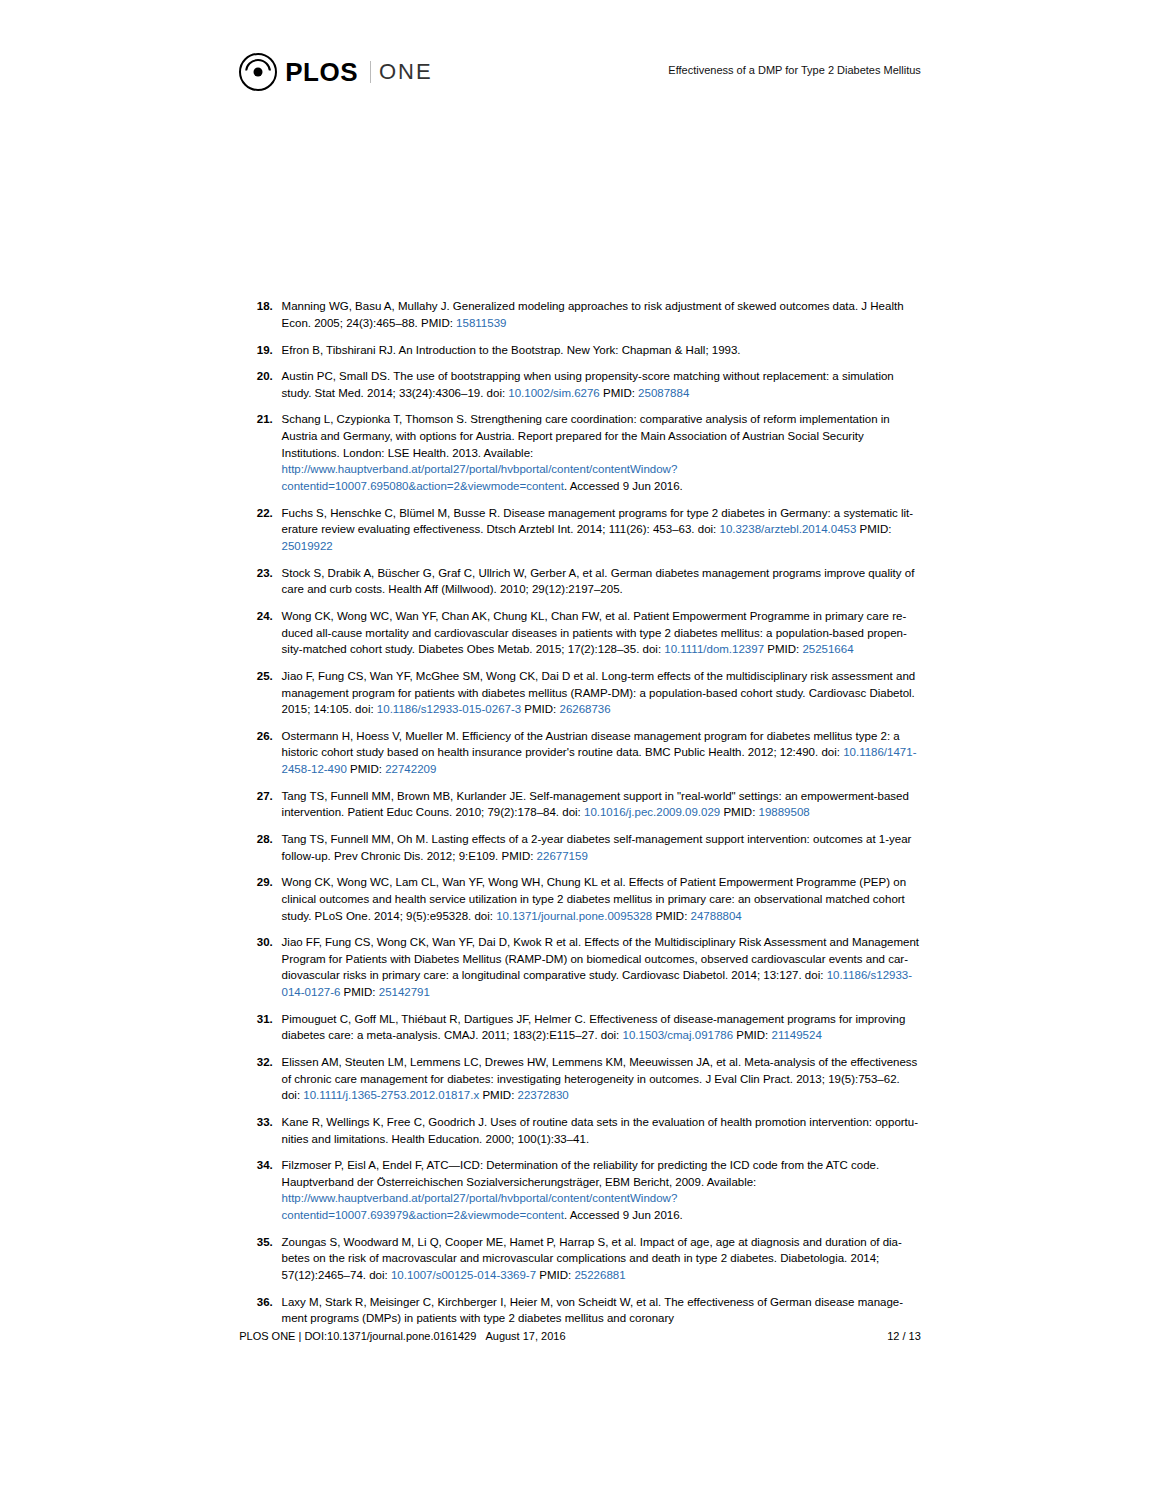PLOS
ONE
Effectiveness of a DMP for Type 2 Diabetes Mellitus
18. Manning WG, Basu A, Mullahy J. Generalized modeling approaches to risk adjustment of skewed outcomes data. J Health Econ. 2005; 24(3):465–88. PMID: 15811539
19. Efron B, Tibshirani RJ. An Introduction to the Bootstrap. New York: Chapman & Hall; 1993.
20. Austin PC, Small DS. The use of bootstrapping when using propensity-score matching without replacement: a simulation study. Stat Med. 2014; 33(24):4306–19. doi: 10.1002/sim.6276 PMID: 25087884
21. Schang L, Czypionka T, Thomson S. Strengthening care coordination: comparative analysis of reform implementation in Austria and Germany, with options for Austria. Report prepared for the Main Association of Austrian Social Security Institutions. London: LSE Health. 2013. Available: http://www.hauptverband.at/portal27/portal/hvbportal/content/contentWindow?contentid=10007.695080&action=2&viewmode=content. Accessed 9 Jun 2016.
22. Fuchs S, Henschke C, Blümel M, Busse R. Disease management programs for type 2 diabetes in Germany: a systematic literature review evaluating effectiveness. Dtsch Arztebl Int. 2014; 111(26): 453–63. doi: 10.3238/arztebl.2014.0453 PMID: 25019922
23. Stock S, Drabik A, Büscher G, Graf C, Ullrich W, Gerber A, et al. German diabetes management programs improve quality of care and curb costs. Health Aff (Millwood). 2010; 29(12):2197–205.
24. Wong CK, Wong WC, Wan YF, Chan AK, Chung KL, Chan FW, et al. Patient Empowerment Programme in primary care reduced all-cause mortality and cardiovascular diseases in patients with type 2 diabetes mellitus: a population-based propensity-matched cohort study. Diabetes Obes Metab. 2015; 17(2):128–35. doi: 10.1111/dom.12397 PMID: 25251664
25. Jiao F, Fung CS, Wan YF, McGhee SM, Wong CK, Dai D et al. Long-term effects of the multidisciplinary risk assessment and management program for patients with diabetes mellitus (RAMP-DM): a population-based cohort study. Cardiovasc Diabetol. 2015; 14:105. doi: 10.1186/s12933-015-0267-3 PMID: 26268736
26. Ostermann H, Hoess V, Mueller M. Efficiency of the Austrian disease management program for diabetes mellitus type 2: a historic cohort study based on health insurance provider's routine data. BMC Public Health. 2012; 12:490. doi: 10.1186/1471-2458-12-490 PMID: 22742209
27. Tang TS, Funnell MM, Brown MB, Kurlander JE. Self-management support in "real-world" settings: an empowerment-based intervention. Patient Educ Couns. 2010; 79(2):178–84. doi: 10.1016/j.pec.2009.09.029 PMID: 19889508
28. Tang TS, Funnell MM, Oh M. Lasting effects of a 2-year diabetes self-management support intervention: outcomes at 1-year follow-up. Prev Chronic Dis. 2012; 9:E109. PMID: 22677159
29. Wong CK, Wong WC, Lam CL, Wan YF, Wong WH, Chung KL et al. Effects of Patient Empowerment Programme (PEP) on clinical outcomes and health service utilization in type 2 diabetes mellitus in primary care: an observational matched cohort study. PLoS One. 2014; 9(5):e95328. doi: 10.1371/journal.pone.0095328 PMID: 24788804
30. Jiao FF, Fung CS, Wong CK, Wan YF, Dai D, Kwok R et al. Effects of the Multidisciplinary Risk Assessment and Management Program for Patients with Diabetes Mellitus (RAMP-DM) on biomedical outcomes, observed cardiovascular events and cardiovascular risks in primary care: a longitudinal comparative study. Cardiovasc Diabetol. 2014; 13:127. doi: 10.1186/s12933-014-0127-6 PMID: 25142791
31. Pimouguet C, Goff ML, Thiébaut R, Dartigues JF, Helmer C. Effectiveness of disease-management programs for improving diabetes care: a meta-analysis. CMAJ. 2011; 183(2):E115–27. doi: 10.1503/cmaj.091786 PMID: 21149524
32. Elissen AM, Steuten LM, Lemmens LC, Drewes HW, Lemmens KM, Meeuwissen JA, et al. Meta-analysis of the effectiveness of chronic care management for diabetes: investigating heterogeneity in outcomes. J Eval Clin Pract. 2013; 19(5):753–62. doi: 10.1111/j.1365-2753.2012.01817.x PMID: 22372830
33. Kane R, Wellings K, Free C, Goodrich J. Uses of routine data sets in the evaluation of health promotion intervention: opportunities and limitations. Health Education. 2000; 100(1):33–41.
34. Filzmoser P, Eisl A, Endel F, ATC—ICD: Determination of the reliability for predicting the ICD code from the ATC code. Hauptverband der Österreichischen Sozialversicherungsträger, EBM Bericht, 2009. Available: http://www.hauptverband.at/portal27/portal/hvbportal/content/contentWindow?contentid=10007.693979&action=2&viewmode=content. Accessed 9 Jun 2016.
35. Zoungas S, Woodward M, Li Q, Cooper ME, Hamet P, Harrap S, et al. Impact of age, age at diagnosis and duration of diabetes on the risk of macrovascular and microvascular complications and death in type 2 diabetes. Diabetologia. 2014; 57(12):2465–74. doi: 10.1007/s00125-014-3369-7 PMID: 25226881
36. Laxy M, Stark R, Meisinger C, Kirchberger I, Heier M, von Scheidt W, et al. The effectiveness of German disease management programs (DMPs) in patients with type 2 diabetes mellitus and coronary
PLOS ONE | DOI:10.1371/journal.pone.0161429 August 17, 2016
12 / 13